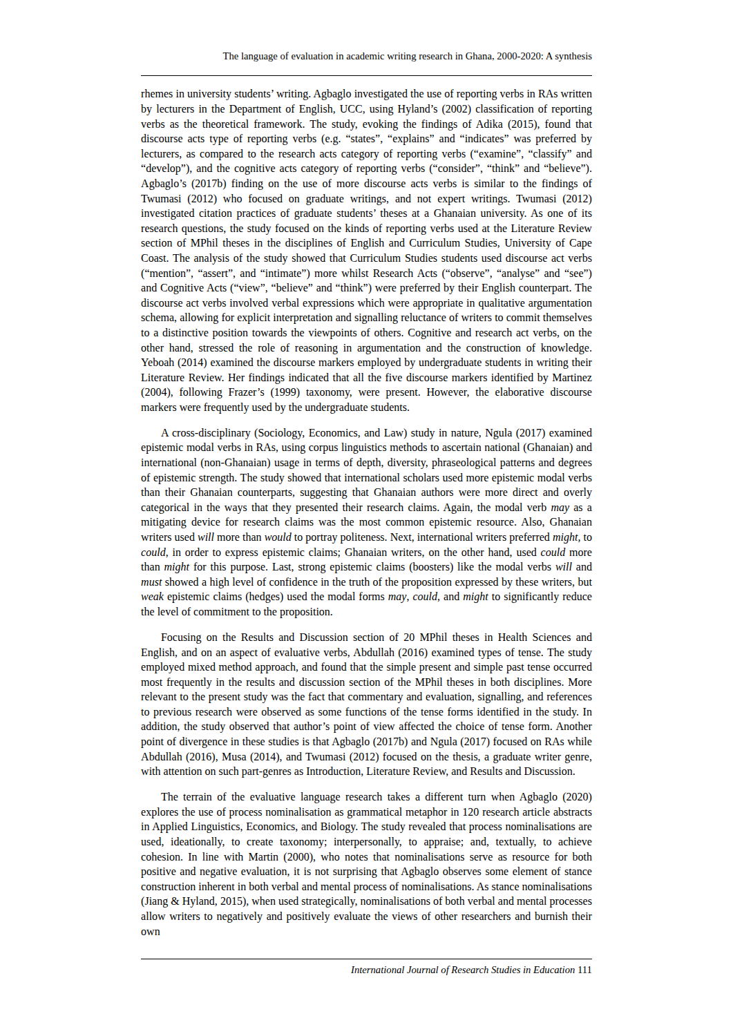The language of evaluation in academic writing research in Ghana, 2000-2020: A synthesis
rhemes in university students’ writing. Agbaglo investigated the use of reporting verbs in RAs written by lecturers in the Department of English, UCC, using Hyland’s (2002) classification of reporting verbs as the theoretical framework. The study, evoking the findings of Adika (2015), found that discourse acts type of reporting verbs (e.g. “states”, “explains” and “indicates” was preferred by lecturers, as compared to the research acts category of reporting verbs (“examine”, “classify” and “develop”), and the cognitive acts category of reporting verbs (“consider”, “think” and “believe”). Agbaglo’s (2017b) finding on the use of more discourse acts verbs is similar to the findings of Twumasi (2012) who focused on graduate writings, and not expert writings. Twumasi (2012) investigated citation practices of graduate students’ theses at a Ghanaian university. As one of its research questions, the study focused on the kinds of reporting verbs used at the Literature Review section of MPhil theses in the disciplines of English and Curriculum Studies, University of Cape Coast. The analysis of the study showed that Curriculum Studies students used discourse act verbs (“mention”, “assert”, and “intimate”) more whilst Research Acts (“observe”, “analyse” and “see”) and Cognitive Acts (“view”, “believe” and “think”) were preferred by their English counterpart. The discourse act verbs involved verbal expressions which were appropriate in qualitative argumentation schema, allowing for explicit interpretation and signalling reluctance of writers to commit themselves to a distinctive position towards the viewpoints of others. Cognitive and research act verbs, on the other hand, stressed the role of reasoning in argumentation and the construction of knowledge. Yeboah (2014) examined the discourse markers employed by undergraduate students in writing their Literature Review. Her findings indicated that all the five discourse markers identified by Martinez (2004), following Frazer’s (1999) taxonomy, were present. However, the elaborative discourse markers were frequently used by the undergraduate students.
A cross-disciplinary (Sociology, Economics, and Law) study in nature, Ngula (2017) examined epistemic modal verbs in RAs, using corpus linguistics methods to ascertain national (Ghanaian) and international (non-Ghanaian) usage in terms of depth, diversity, phraseological patterns and degrees of epistemic strength. The study showed that international scholars used more epistemic modal verbs than their Ghanaian counterparts, suggesting that Ghanaian authors were more direct and overly categorical in the ways that they presented their research claims. Again, the modal verb may as a mitigating device for research claims was the most common epistemic resource. Also, Ghanaian writers used will more than would to portray politeness. Next, international writers preferred might, to could, in order to express epistemic claims; Ghanaian writers, on the other hand, used could more than might for this purpose. Last, strong epistemic claims (boosters) like the modal verbs will and must showed a high level of confidence in the truth of the proposition expressed by these writers, but weak epistemic claims (hedges) used the modal forms may, could, and might to significantly reduce the level of commitment to the proposition.
Focusing on the Results and Discussion section of 20 MPhil theses in Health Sciences and English, and on an aspect of evaluative verbs, Abdullah (2016) examined types of tense. The study employed mixed method approach, and found that the simple present and simple past tense occurred most frequently in the results and discussion section of the MPhil theses in both disciplines. More relevant to the present study was the fact that commentary and evaluation, signalling, and references to previous research were observed as some functions of the tense forms identified in the study. In addition, the study observed that author’s point of view affected the choice of tense form. Another point of divergence in these studies is that Agbaglo (2017b) and Ngula (2017) focused on RAs while Abdullah (2016), Musa (2014), and Twumasi (2012) focused on the thesis, a graduate writer genre, with attention on such part-genres as Introduction, Literature Review, and Results and Discussion.
The terrain of the evaluative language research takes a different turn when Agbaglo (2020) explores the use of process nominalisation as grammatical metaphor in 120 research article abstracts in Applied Linguistics, Economics, and Biology. The study revealed that process nominalisations are used, ideationally, to create taxonomy; interpersonally, to appraise; and, textually, to achieve cohesion. In line with Martin (2000), who notes that nominalisations serve as resource for both positive and negative evaluation, it is not surprising that Agbaglo observes some element of stance construction inherent in both verbal and mental process of nominalisations. As stance nominalisations (Jiang & Hyland, 2015), when used strategically, nominalisations of both verbal and mental processes allow writers to negatively and positively evaluate the views of other researchers and burnish their own
International Journal of Research Studies in Education 111